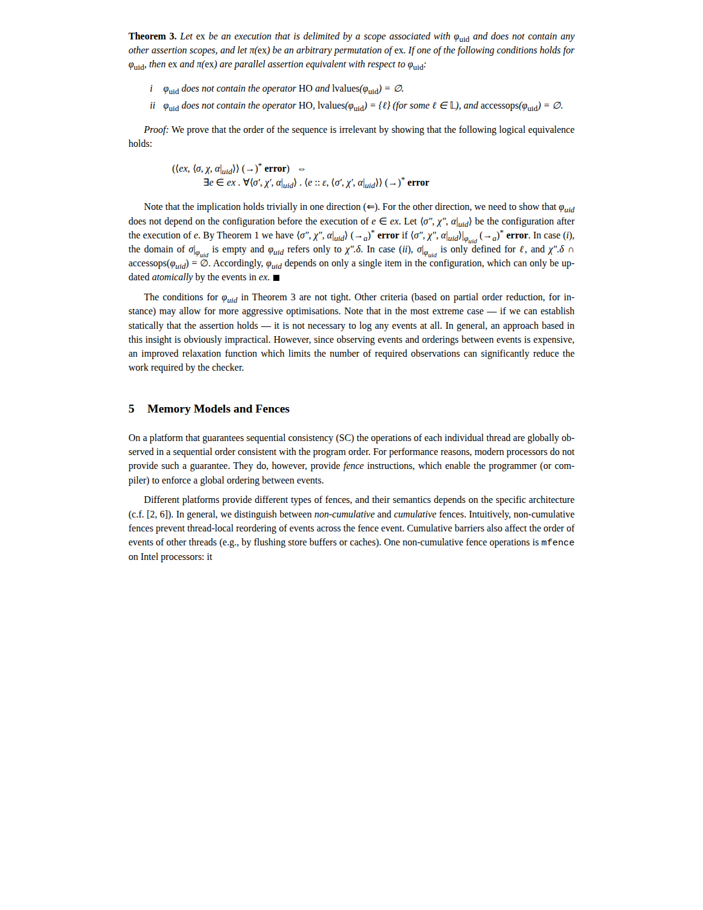Theorem 3. Let ex be an execution that is delimited by a scope associated with φuid and does not contain any other assertion scopes, and let π(ex) be an arbitrary permutation of ex. If one of the following conditions holds for φuid, then ex and π(ex) are parallel assertion equivalent with respect to φuid:
i φuid does not contain the operator HO and lvalues(φuid) = ∅.
ii φuid does not contain the operator HO, lvalues(φuid) = {ℓ} (for some ℓ ∈ 𝕃), and accessops(φuid) = ∅.
Proof: We prove that the order of the sequence is irrelevant by showing that the following logical equivalence holds:
(⟨ex, ⟨σ, χ, α|uid⟩⟩ (→)* error) ⇔
∃e ∈ ex . ∀⟨σ′, χ′, α|uid⟩ . ⟨e :: ε, ⟨σ′, χ′, α|uid⟩⟩ (→)* error
Note that the implication holds trivially in one direction (⇐). For the other direction, we need to show that φuid does not depend on the configuration before the execution of e ∈ ex. Let ⟨σ″, χ″, α|uid⟩ be the configuration after the execution of e. By Theorem 1 we have ⟨σ″, χ″, α|uid⟩ (→a)* error if ⟨σ″, χ″, α|uid⟩|φuid (→a)* error. In case (i), the domain of σ|φuid is empty and φuid refers only to χ″.δ. In case (ii), σ|φuid is only defined for ℓ, and χ″.δ ∩ accessops(φuid) = ∅. Accordingly, φuid depends on only a single item in the configuration, which can only be updated atomically by the events in ex.
The conditions for φuid in Theorem 3 are not tight. Other criteria (based on partial order reduction, for instance) may allow for more aggressive optimisations. Note that in the most extreme case — if we can establish statically that the assertion holds — it is not necessary to log any events at all. In general, an approach based in this insight is obviously impractical. However, since observing events and orderings between events is expensive, an improved relaxation function which limits the number of required observations can significantly reduce the work required by the checker.
5 Memory Models and Fences
On a platform that guarantees sequential consistency (SC) the operations of each individual thread are globally observed in a sequential order consistent with the program order. For performance reasons, modern processors do not provide such a guarantee. They do, however, provide fence instructions, which enable the programmer (or compiler) to enforce a global ordering between events.
Different platforms provide different types of fences, and their semantics depends on the specific architecture (c.f. [2, 6]). In general, we distinguish between non-cumulative and cumulative fences. Intuitively, non-cumulative fences prevent thread-local reordering of events across the fence event. Cumulative barriers also affect the order of events of other threads (e.g., by flushing store buffers or caches). One non-cumulative fence operations is mfence on Intel processors: it